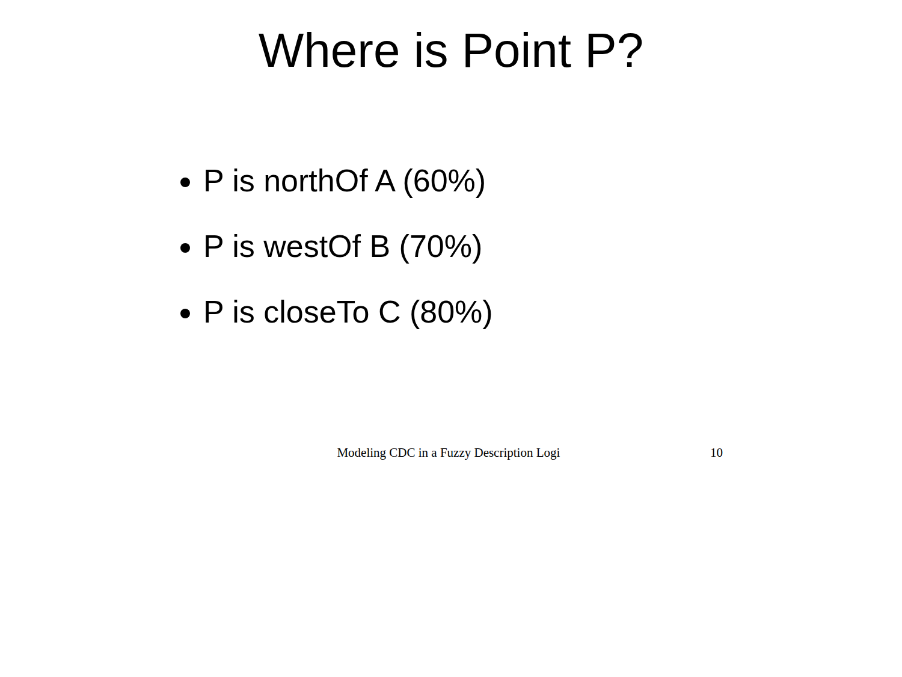Where is Point P?
P is northOf A (60%)
P is westOf B (70%)
P is closeTo C (80%)
Modeling CDC in a Fuzzy Description Logi c A Comparison of Different Approaches
10